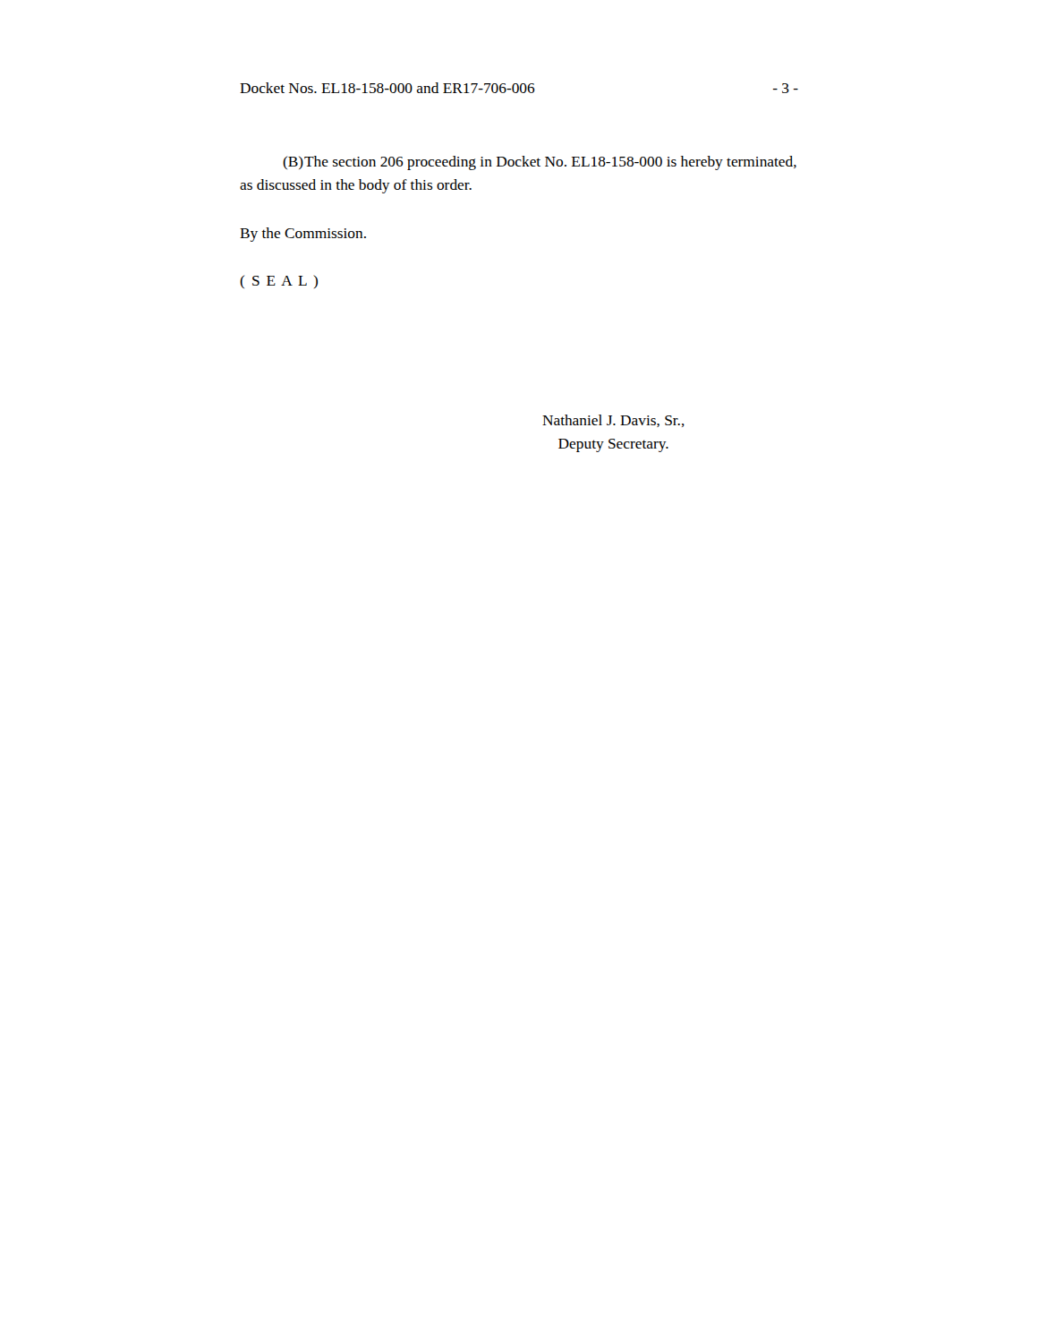Docket Nos. EL18-158-000 and ER17-706-006 - 3 -
(B) The section 206 proceeding in Docket No. EL18-158-000 is hereby terminated, as discussed in the body of this order.
By the Commission.
( S E A L )
Nathaniel J. Davis, Sr., Deputy Secretary.